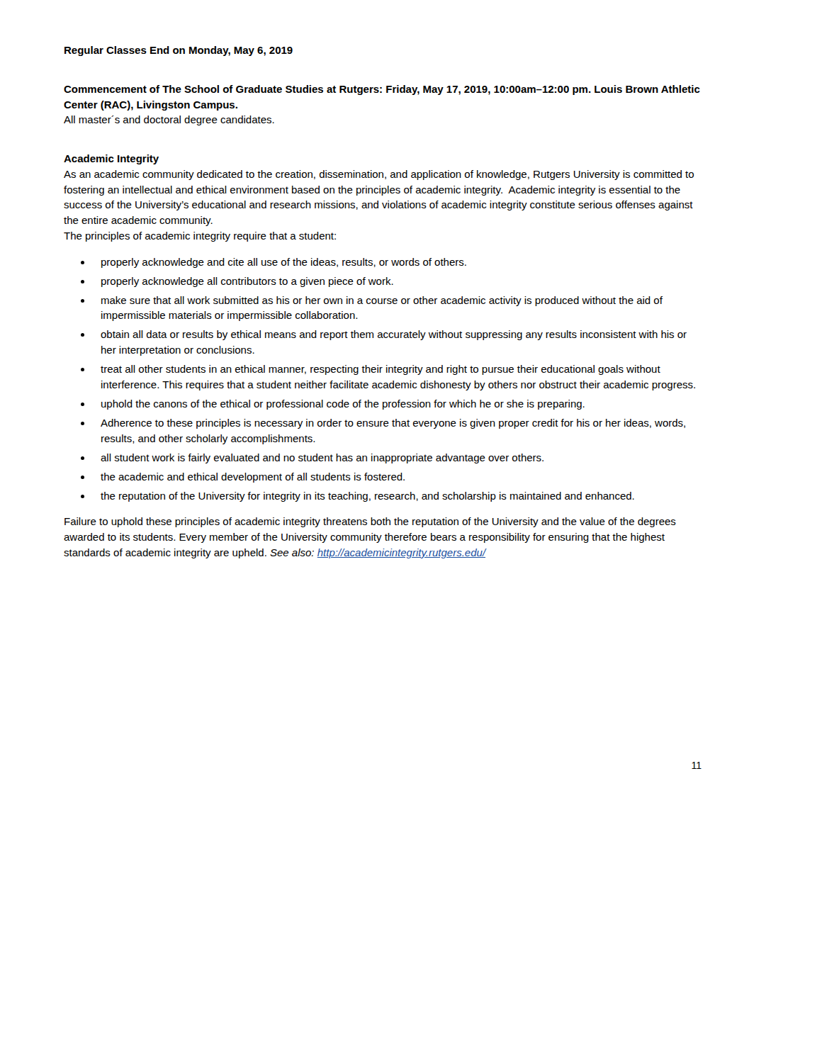Regular Classes End on Monday, May 6, 2019
Commencement of The School of Graduate Studies at Rutgers: Friday, May 17, 2019, 10:00am–12:00 pm. Louis Brown Athletic Center (RAC), Livingston Campus.
All master´s and doctoral degree candidates.
Academic Integrity
As an academic community dedicated to the creation, dissemination, and application of knowledge, Rutgers University is committed to fostering an intellectual and ethical environment based on the principles of academic integrity. Academic integrity is essential to the success of the University’s educational and research missions, and violations of academic integrity constitute serious offenses against the entire academic community.
The principles of academic integrity require that a student:
properly acknowledge and cite all use of the ideas, results, or words of others.
properly acknowledge all contributors to a given piece of work.
make sure that all work submitted as his or her own in a course or other academic activity is produced without the aid of impermissible materials or impermissible collaboration.
obtain all data or results by ethical means and report them accurately without suppressing any results inconsistent with his or her interpretation or conclusions.
treat all other students in an ethical manner, respecting their integrity and right to pursue their educational goals without interference. This requires that a student neither facilitate academic dishonesty by others nor obstruct their academic progress.
uphold the canons of the ethical or professional code of the profession for which he or she is preparing.
Adherence to these principles is necessary in order to ensure that everyone is given proper credit for his or her ideas, words, results, and other scholarly accomplishments.
all student work is fairly evaluated and no student has an inappropriate advantage over others.
the academic and ethical development of all students is fostered.
the reputation of the University for integrity in its teaching, research, and scholarship is maintained and enhanced.
Failure to uphold these principles of academic integrity threatens both the reputation of the University and the value of the degrees awarded to its students. Every member of the University community therefore bears a responsibility for ensuring that the highest standards of academic integrity are upheld. See also: http://academicintegrity.rutgers.edu/
11